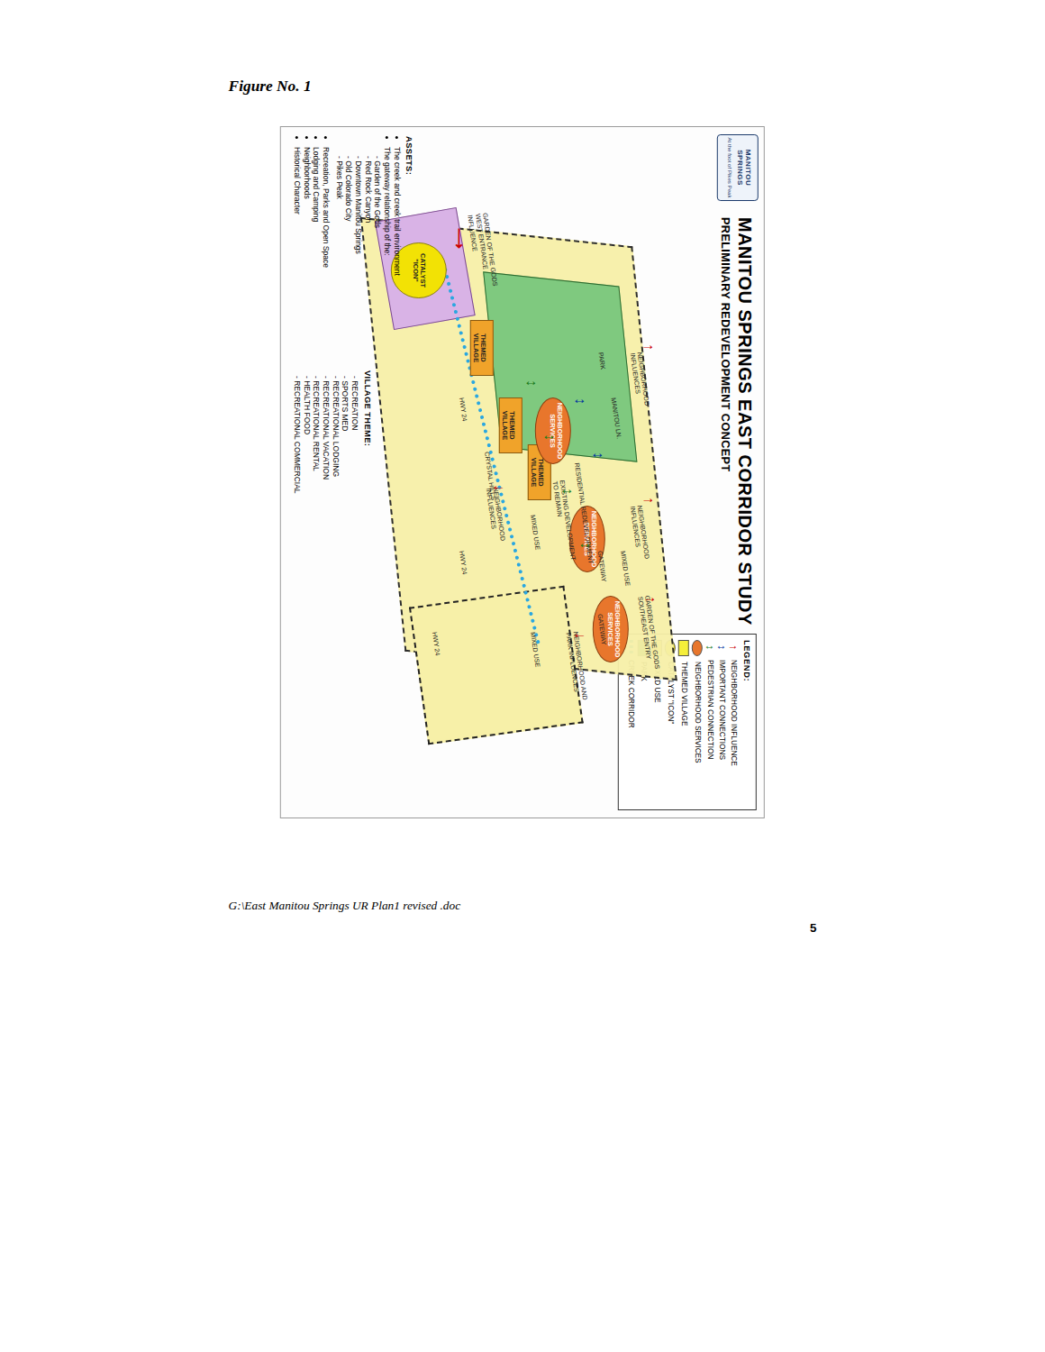Figure No. 1
MANITOU
SPRINGSAt the foot of Pikes Peak
MANITOU SPRINGS EAST CORRIDOR STUDY
PRELIMINARY REDEVELOPMENT CONCEPT
LEGEND:
↑ NEIGHBORHOOD INFLUENCE
↕ IMPORTANT CONNECTIONS
↕ PEDESTRIAN CONNECTION
NEIGHBORHOOD SERVICES
THEMED VILLAGE
CATALYST "ICON"
MIXED USE
PARK
CREEK CORRIDOR
CATALYST
"ICON"
THEMED
VILLAGE
THEMED
VILLAGE
THEMED
VILLAGE
NEIGHBORHOOD
SERVICES
NEIGHBORHOOD
SERVICES
NEIGHBORHOOD
SERVICES
PARK
MANITOU LN.
RESIDENTIAL REDEVELOPMENT
EXISTING DEVELOPMENT
TO REMAIN
MIXED USE
MIXED USE
MIXED USE
HWY 24
HWY 24
HWY 24
CRYSTAL HILLS
GARDEN OF THE GODS
SOUTHEAST ENTRY
GARDEN OF THE GODS
WEST ENTRANCE
INFLUENCE
NEIGHBORHOOD
INFLUENCES
NEIGHBORHOOD
INFLUENCES
NEIGHBORHOOD AND
PARK INFLUENCES
NEIGHBORHOOD
INFLUENCES
GATEWAY
GATEWAY
⟶ ↑ ↑ ↑ ↓ ↓ ↕ ↕ ↕ ↕ ↕ ↕
ASSETS:
The creek and creek trail environment
The gateway relationship of the:
- Garden of the Gods
- Red Rock Canyon
- Downtown Manitou Springs
- Old Colorado City
- Pikes Peak
Recreation, Parks and Open Space
Lodging and Camping
Neighborhoods
Historical Character
VILLAGE THEME:
RECREATION
SPORTS MED
RECREATIONAL LODGING
RECREATIONAL VACATION
RECREATIONAL RENTAL
HEALTH FOOD
RECREATIONAL COMMERCIAL
G:\East Manitou Springs UR Plan1 revised .doc
5